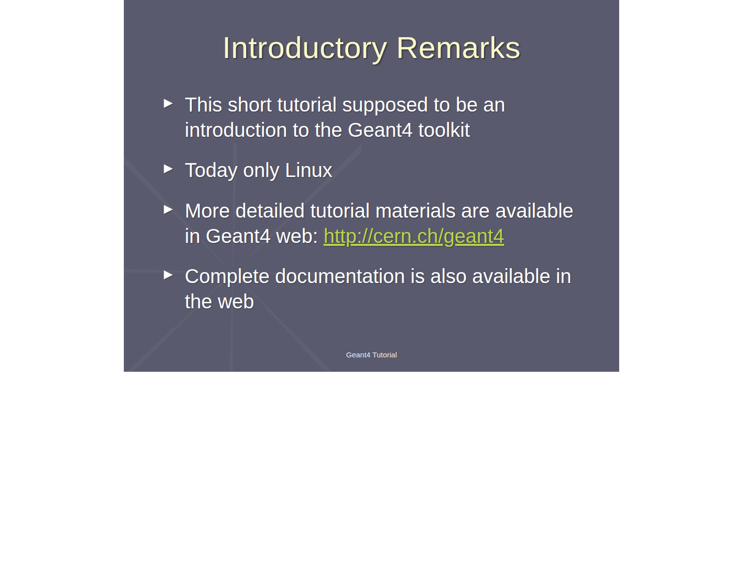Introductory Remarks
This short tutorial supposed to be an introduction to the Geant4 toolkit
Today only Linux
More detailed tutorial materials are available in Geant4 web: http://cern.ch/geant4
Complete documentation is also available in the web
Geant4 Tutorial